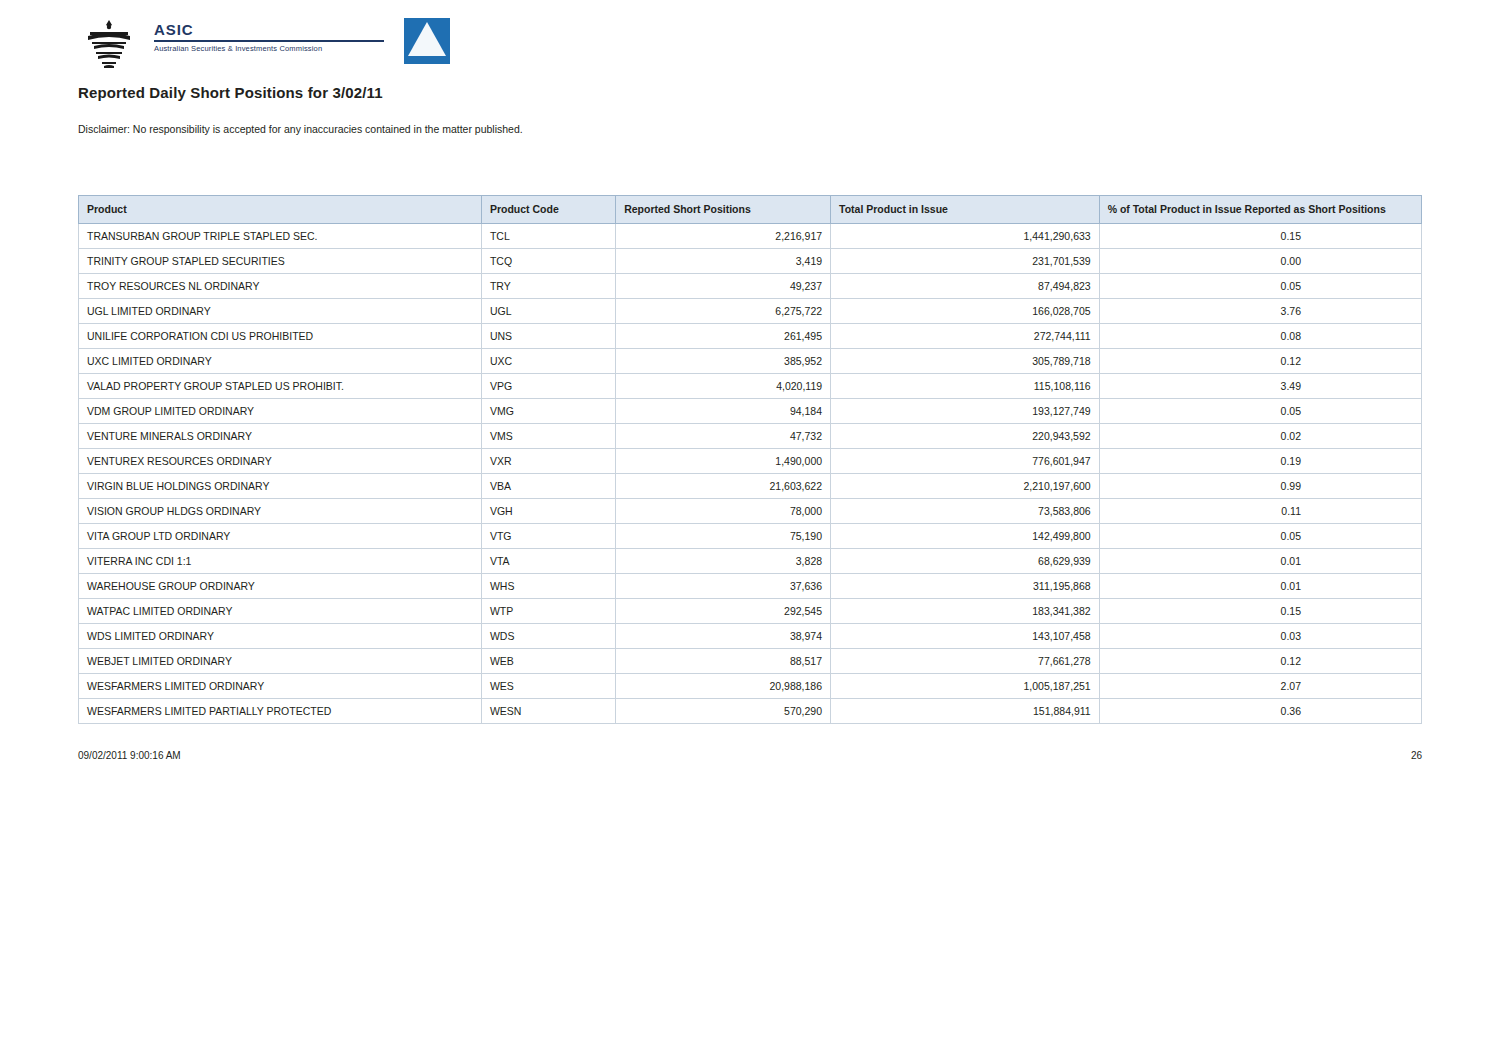ASIC
Australian Securities & Investments Commission
Reported Daily Short Positions for 3/02/11
Disclaimer: No responsibility is accepted for any inaccuracies contained in the matter published.
| Product | Product Code | Reported Short Positions | Total Product in Issue | % of Total Product in Issue Reported as Short Positions |
| --- | --- | --- | --- | --- |
| TRANSURBAN GROUP TRIPLE STAPLED SEC. | TCL | 2,216,917 | 1,441,290,633 | 0.15 |
| TRINITY GROUP STAPLED SECURITIES | TCQ | 3,419 | 231,701,539 | 0.00 |
| TROY RESOURCES NL ORDINARY | TRY | 49,237 | 87,494,823 | 0.05 |
| UGL LIMITED ORDINARY | UGL | 6,275,722 | 166,028,705 | 3.76 |
| UNILIFE CORPORATION CDI US PROHIBITED | UNS | 261,495 | 272,744,111 | 0.08 |
| UXC LIMITED ORDINARY | UXC | 385,952 | 305,789,718 | 0.12 |
| VALAD PROPERTY GROUP STAPLED US PROHIBIT. | VPG | 4,020,119 | 115,108,116 | 3.49 |
| VDM GROUP LIMITED ORDINARY | VMG | 94,184 | 193,127,749 | 0.05 |
| VENTURE MINERALS ORDINARY | VMS | 47,732 | 220,943,592 | 0.02 |
| VENTUREX RESOURCES ORDINARY | VXR | 1,490,000 | 776,601,947 | 0.19 |
| VIRGIN BLUE HOLDINGS ORDINARY | VBA | 21,603,622 | 2,210,197,600 | 0.99 |
| VISION GROUP HLDGS ORDINARY | VGH | 78,000 | 73,583,806 | 0.11 |
| VITA GROUP LTD ORDINARY | VTG | 75,190 | 142,499,800 | 0.05 |
| VITERRA INC CDI 1:1 | VTA | 3,828 | 68,629,939 | 0.01 |
| WAREHOUSE GROUP ORDINARY | WHS | 37,636 | 311,195,868 | 0.01 |
| WATPAC LIMITED ORDINARY | WTP | 292,545 | 183,341,382 | 0.15 |
| WDS LIMITED ORDINARY | WDS | 38,974 | 143,107,458 | 0.03 |
| WEBJET LIMITED ORDINARY | WEB | 88,517 | 77,661,278 | 0.12 |
| WESFARMERS LIMITED ORDINARY | WES | 20,988,186 | 1,005,187,251 | 2.07 |
| WESFARMERS LIMITED PARTIALLY PROTECTED | WESN | 570,290 | 151,884,911 | 0.36 |
09/02/2011 9:00:16 AM
26